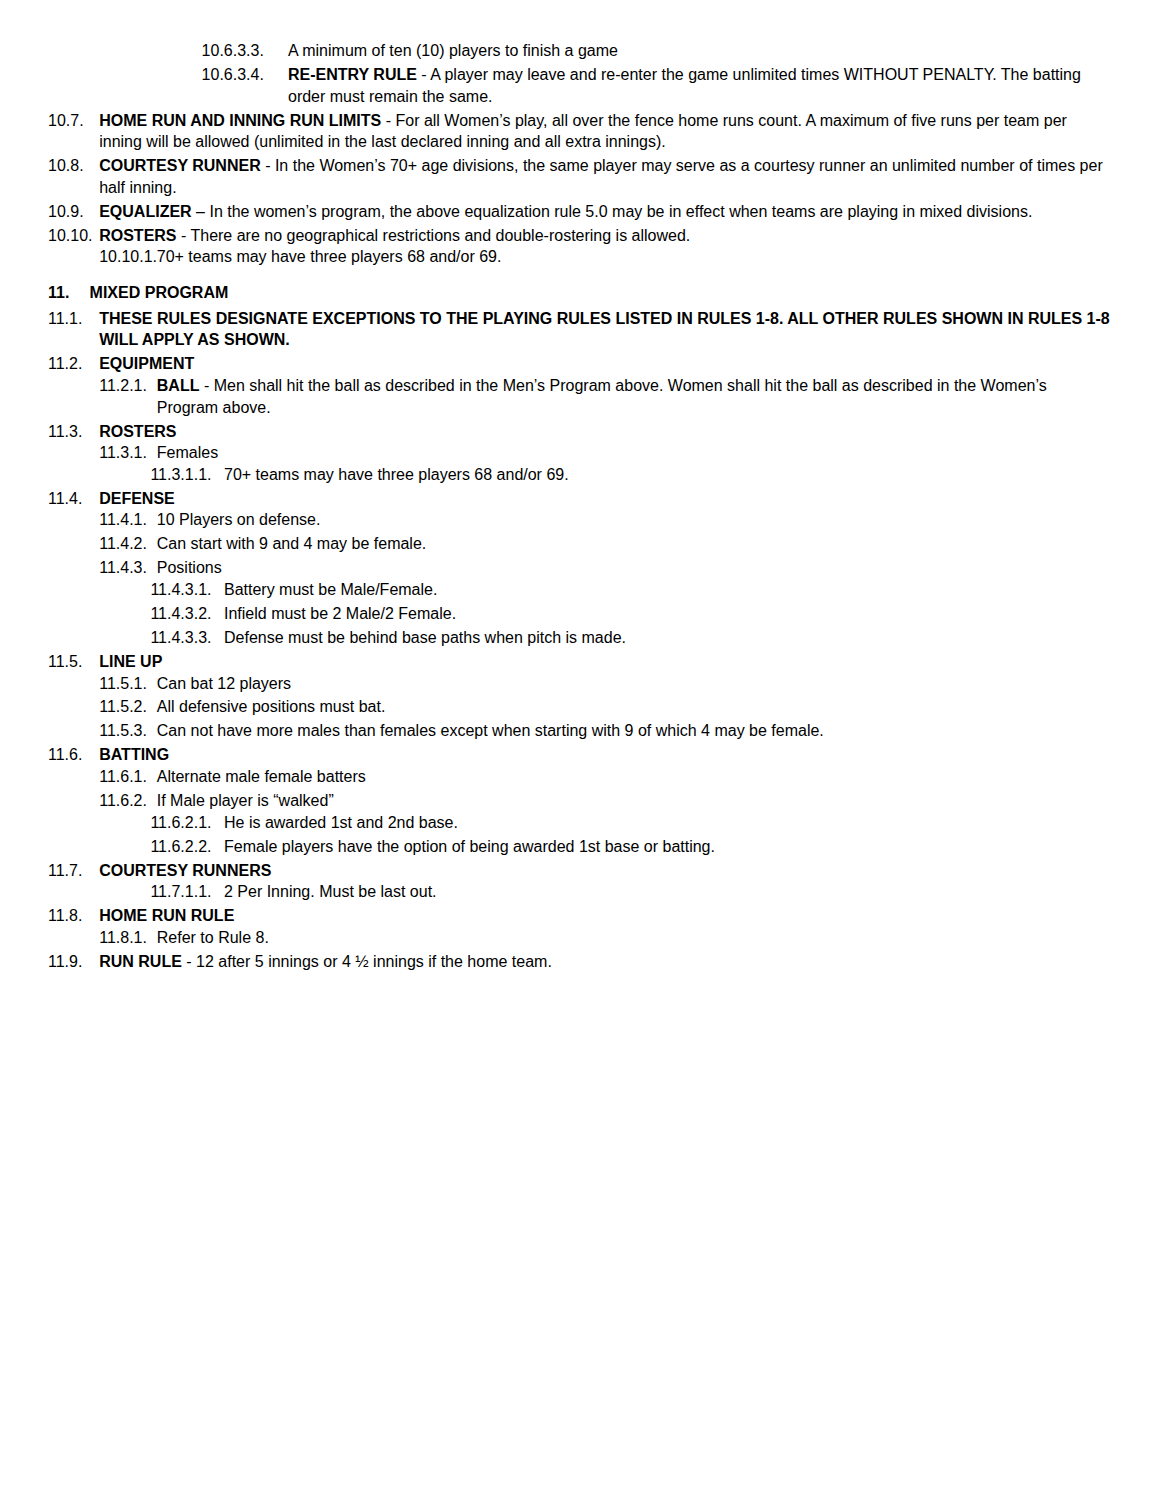10.6.3.3. A minimum of ten (10) players to finish a game
10.6.3.4. RE-ENTRY RULE - A player may leave and re-enter the game unlimited times WITHOUT PENALTY. The batting order must remain the same.
10.7. HOME RUN AND INNING RUN LIMITS - For all Women’s play, all over the fence home runs count. A maximum of five runs per team per inning will be allowed (unlimited in the last declared inning and all extra innings).
10.8. COURTESY RUNNER - In the Women’s 70+ age divisions, the same player may serve as a courtesy runner an unlimited number of times per half inning.
10.9. EQUALIZER – In the women’s program, the above equalization rule 5.0 may be in effect when teams are playing in mixed divisions.
10.10. ROSTERS - There are no geographical restrictions and double-rostering is allowed.
10.10.1. 70+ teams may have three players 68 and/or 69.
11. MIXED PROGRAM
11.1. THESE RULES DESIGNATE EXCEPTIONS TO THE PLAYING RULES LISTED IN RULES 1-8. ALL OTHER RULES SHOWN IN RULES 1-8 WILL APPLY AS SHOWN.
11.2. EQUIPMENT
11.2.1. BALL - Men shall hit the ball as described in the Men’s Program above. Women shall hit the ball as described in the Women’s Program above.
11.3. ROSTERS
11.3.1. Females
11.3.1.1. 70+ teams may have three players 68 and/or 69.
11.4. DEFENSE
11.4.1. 10 Players on defense.
11.4.2. Can start with 9 and 4 may be female.
11.4.3. Positions
11.4.3.1. Battery must be Male/Female.
11.4.3.2. Infield must be 2 Male/2 Female.
11.4.3.3. Defense must be behind base paths when pitch is made.
11.5. LINE UP
11.5.1. Can bat 12 players
11.5.2. All defensive positions must bat.
11.5.3. Can not have more males than females except when starting with 9 of which 4 may be female.
11.6. BATTING
11.6.1. Alternate male female batters
11.6.2. If Male player is “walked”
11.6.2.1. He is awarded 1st and 2nd base.
11.6.2.2. Female players have the option of being awarded 1st base or batting.
11.7. COURTESY RUNNERS
11.7.1.1. 2 Per Inning. Must be last out.
11.8. HOME RUN RULE
11.8.1. Refer to Rule 8.
11.9. RUN RULE - 12 after 5 innings or 4 ½ innings if the home team.